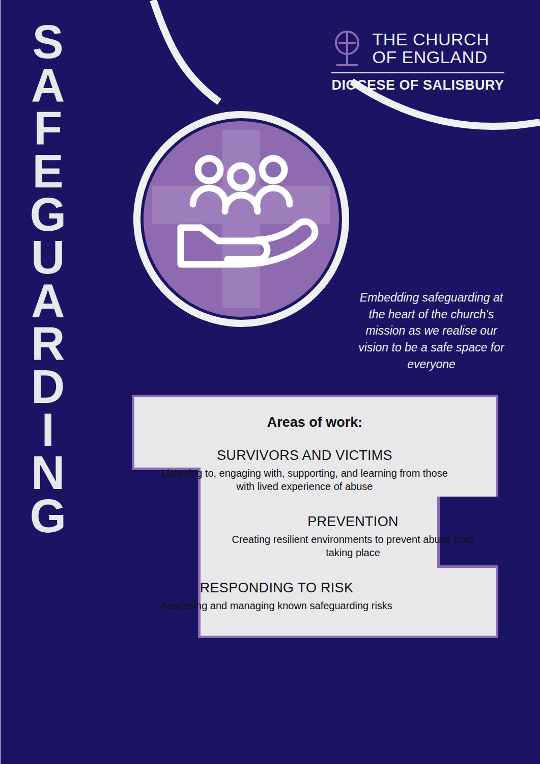S A F E G U A R D I N G
The Church
of England
Diocese of Salisbury
Embedding safeguarding at the heart of the church's mission as we realise our vision to be a safe space for everyone
Areas of work:
Survivors and Victims
Listening to, engaging with, supporting, and learning from those with lived experience of abuse
Prevention
Creating resilient environments to prevent abuse from taking place
Responding to Risk
Assessing and managing known safeguarding risks